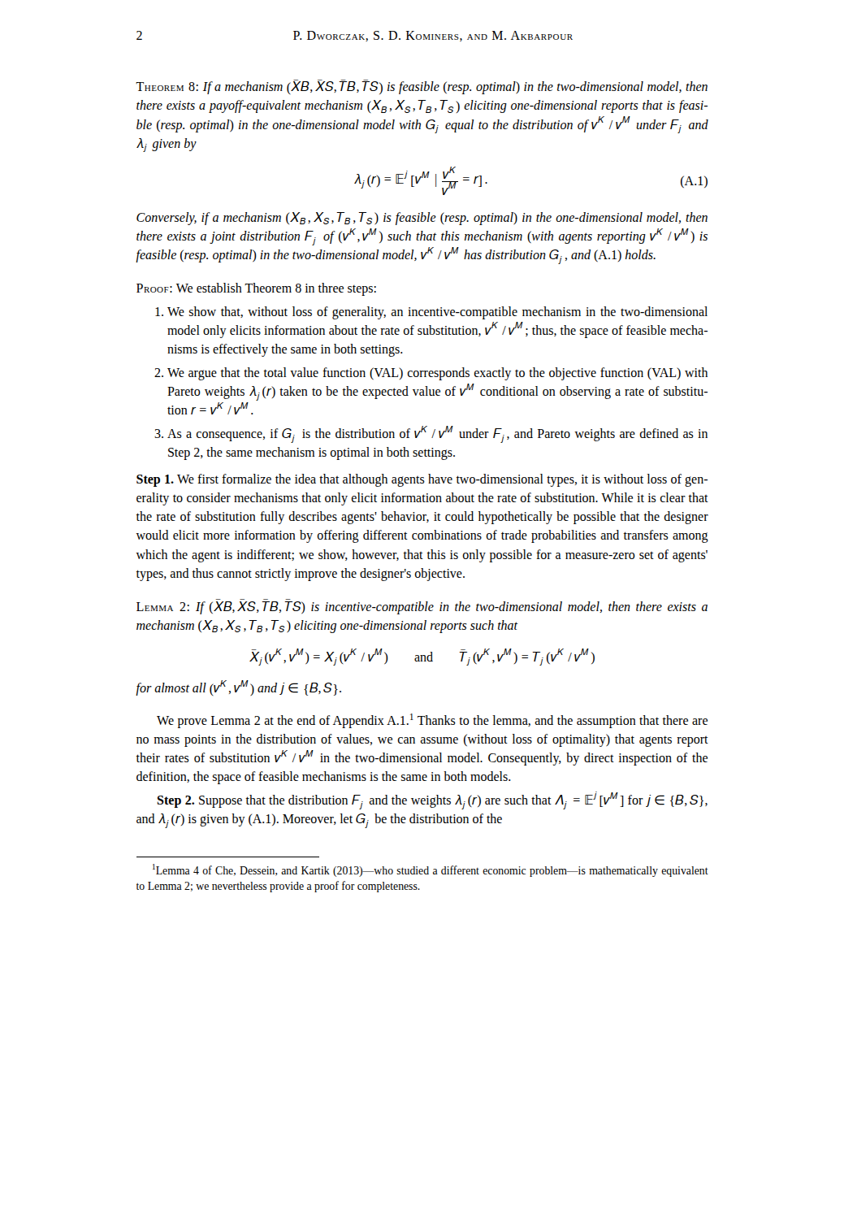2 P. Dworczak, S. D. Kominers, and M. Akbarpour
Theorem 8: If a mechanism (X̅B,X̅S,T̅B,T̅S) is feasible (resp. optimal) in the two-dimensional model, then there exists a payoff-equivalent mechanism (XB,XS,TB,TS) eliciting one-dimensional reports that is feasible (resp. optimal) in the one-dimensional model with Gj equal to the distribution of vK/vM under Fj and λj given by
λj(r)= 𝔼j [ vM | vKvM =r ] . (A.1)
Conversely, if a mechanism (XB,XS,TB,TS) is feasible (resp. optimal) in the one-dimensional model, then there exists a joint distribution Fj of (vK,vM) such that this mechanism (with agents reporting vK/vM) is feasible (resp. optimal) in the two-dimensional model, vK/vM has distribution Gj, and (A.1) holds.
Proof: We establish Theorem 8 in three steps:
We show that, without loss of generality, an incentive-compatible mechanism in the two-dimensional model only elicits information about the rate of substitution, vK/vM; thus, the space of feasible mechanisms is effectively the same in both settings.
We argue that the total value function (VAL) corresponds exactly to the objective function (VAL) with Pareto weights λj(r) taken to be the expected value of vM conditional on observing a rate of substitution r=vK/vM.
As a consequence, if Gj is the distribution of vK/vM under Fj, and Pareto weights are defined as in Step 2, the same mechanism is optimal in both settings.
Step 1. We first formalize the idea that although agents have two-dimensional types, it is without loss of generality to consider mechanisms that only elicit information about the rate of substitution. While it is clear that the rate of substitution fully describes agents' behavior, it could hypothetically be possible that the designer would elicit more information by offering different combinations of trade probabilities and transfers among which the agent is indifferent; we show, however, that this is only possible for a measure-zero set of agents' types, and thus cannot strictly improve the designer's objective.
Lemma 2: If (X̅B,X̅S,T̅B,T̅S) is incentive-compatible in the two-dimensional model, then there exists a mechanism (XB,XS,TB,TS) eliciting one-dimensional reports such that
X̅j (vK,vM) = Xj(vK/vM) and T̅j (vK,vM) = Tj(vK/vM)
for almost all (vK,vM) and j∈{B,S}.
We prove Lemma 2 at the end of Appendix A.1.1 Thanks to the lemma, and the assumption that there are no mass points in the distribution of values, we can assume (without loss of optimality) that agents report their rates of substitution vK/vM in the two-dimensional model. Consequently, by direct inspection of the definition, the space of feasible mechanisms is the same in both models.
Step 2. Suppose that the distribution Fj and the weights λj(r) are such that Λj=𝔼j[vM] for j∈{B,S}, and λj(r) is given by (A.1). Moreover, let Gj be the distribution of the
1Lemma 4 of Che, Dessein, and Kartik (2013)—who studied a different economic problem—is mathematically equivalent to Lemma 2; we nevertheless provide a proof for completeness.